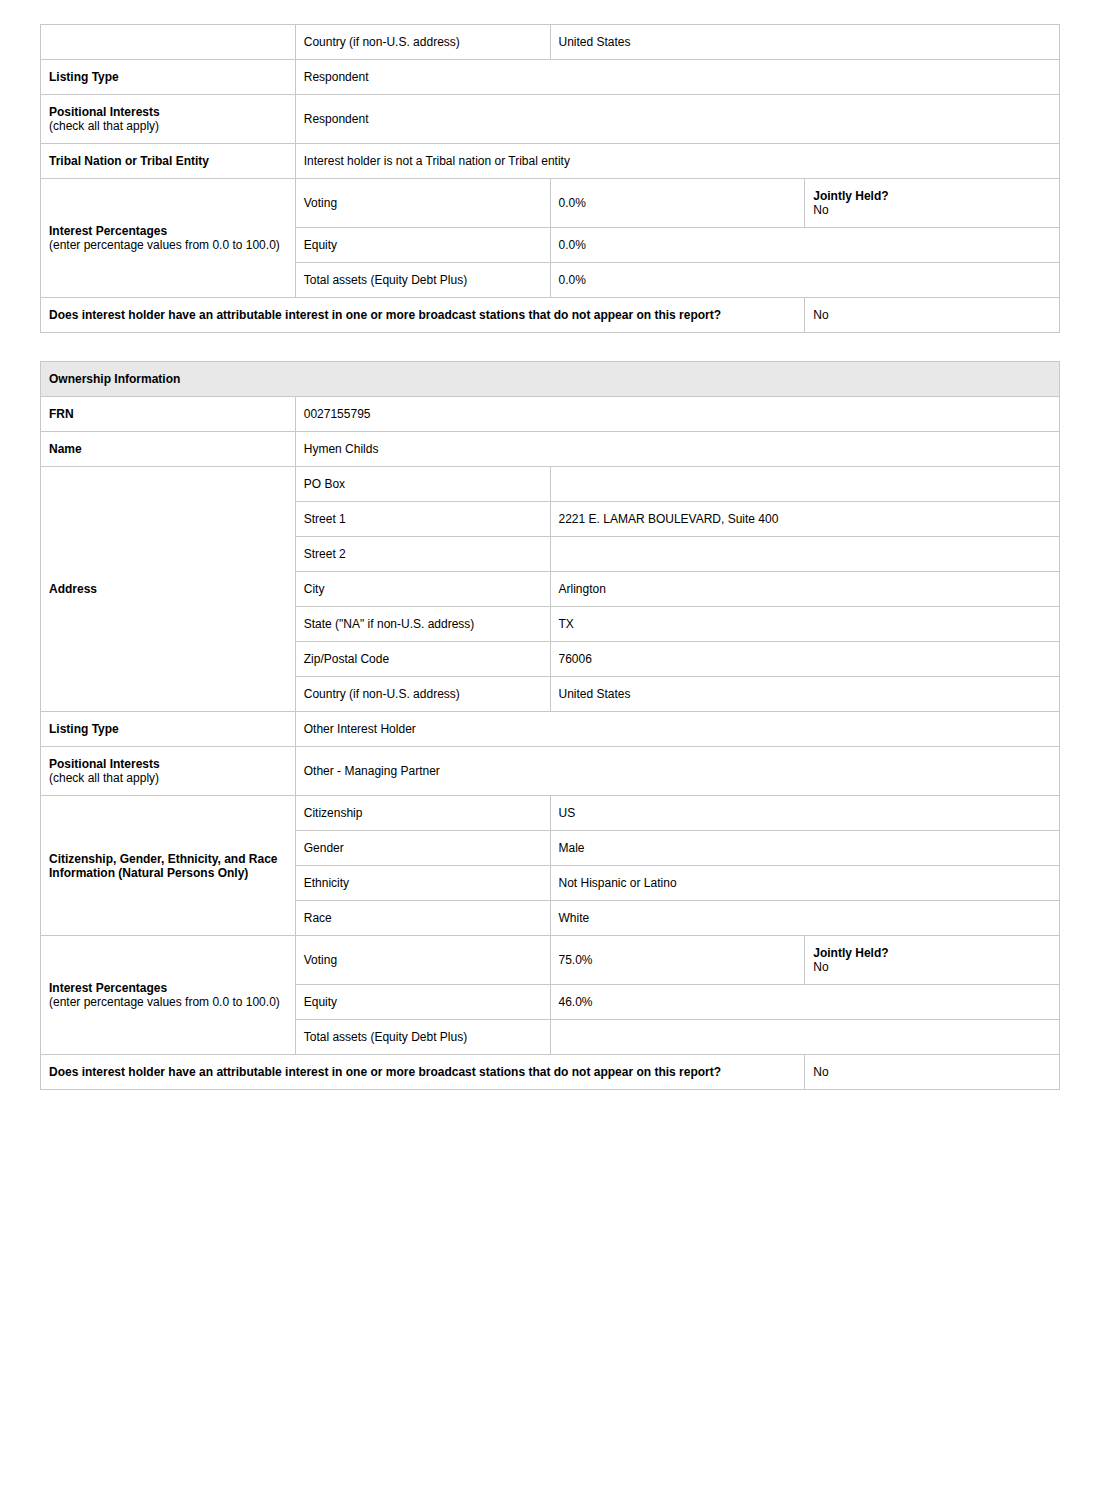| | Country (if non-U.S. address) | United States |
| Listing Type | Respondent |
| Positional Interests (check all that apply) | Respondent |
| Tribal Nation or Tribal Entity | Interest holder is not a Tribal nation or Tribal entity |
| Interest Percentages (enter percentage values from 0.0 to 100.0) | Voting | 0.0% | Jointly Held? No |
| Equity | 0.0% |
| Total assets (Equity Debt Plus) | 0.0% |
| Does interest holder have an attributable interest in one or more broadcast stations that do not appear on this report? | No |
| Ownership Information |
| FRN | 0027155795 |
| Name | Hymen Childs |
| Address | PO Box | |
| Street 1 | 2221 E. LAMAR BOULEVARD, Suite 400 |
| Street 2 | |
| City | Arlington |
| State ("NA" if non-U.S. address) | TX |
| Zip/Postal Code | 76006 |
| Country (if non-U.S. address) | United States |
| Listing Type | Other Interest Holder |
| Positional Interests (check all that apply) | Other - Managing Partner |
| Citizenship, Gender, Ethnicity, and Race Information (Natural Persons Only) | Citizenship | US |
| Gender | Male |
| Ethnicity | Not Hispanic or Latino |
| Race | White |
| Interest Percentages (enter percentage values from 0.0 to 100.0) | Voting | 75.0% | Jointly Held? No |
| Equity | 46.0% |
| Total assets (Equity Debt Plus) | |
| Does interest holder have an attributable interest in one or more broadcast stations that do not appear on this report? | No |